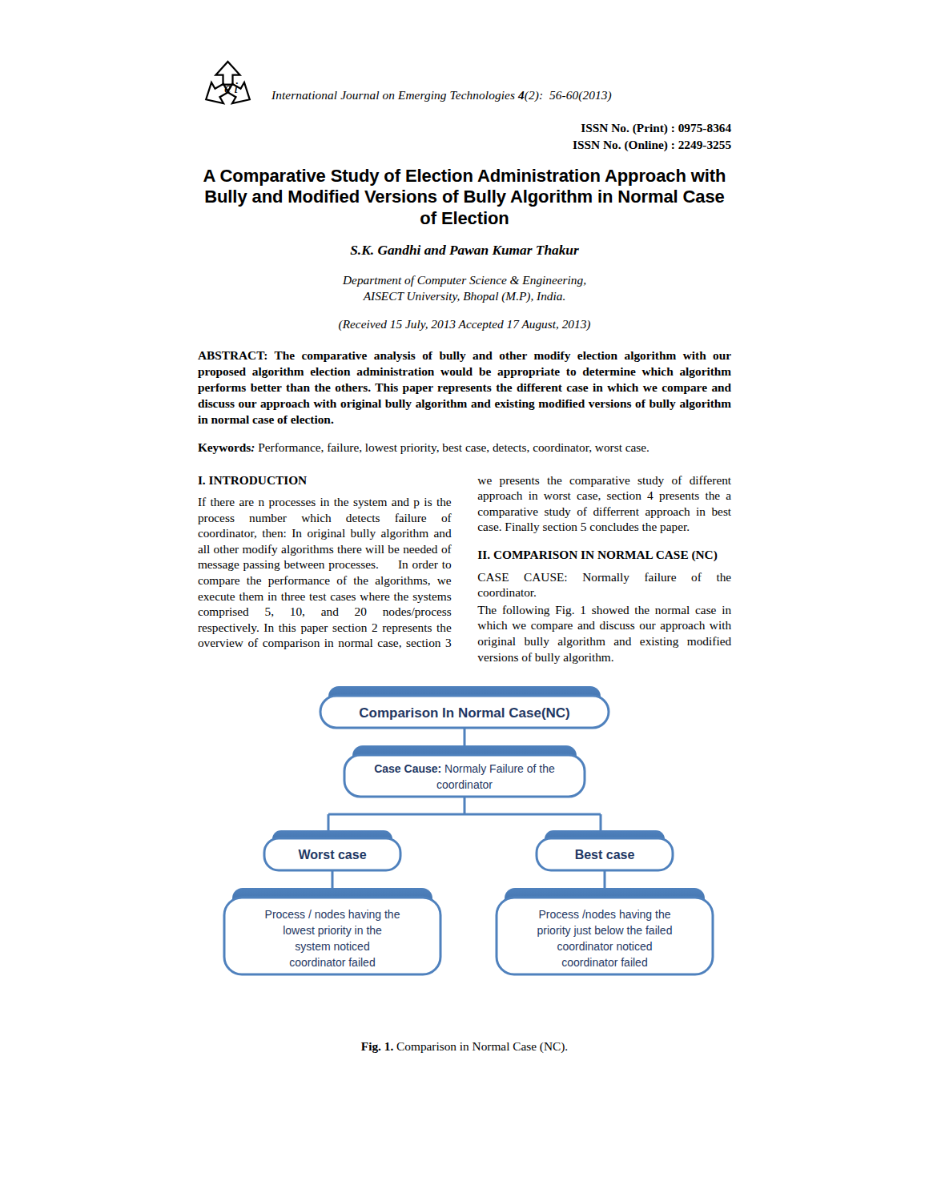e i
International Journal on Emerging Technologies 4(2): 56-60(2013)
ISSN No. (Print) : 0975-8364
ISSN No. (Online) : 2249-3255
A Comparative Study of Election Administration Approach with Bully and Modified Versions of Bully Algorithm in Normal Case of Election
S.K. Gandhi and Pawan Kumar Thakur
Department of Computer Science & Engineering,
AISECT University, Bhopal (M.P), India.
(Received 15 July, 2013 Accepted 17 August, 2013)
ABSTRACT: The comparative analysis of bully and other modify election algorithm with our proposed algorithm election administration would be appropriate to determine which algorithm performs better than the others. This paper represents the different case in which we compare and discuss our approach with original bully algorithm and existing modified versions of bully algorithm in normal case of election.
Keywords: Performance, failure, lowest priority, best case, detects, coordinator, worst case.
I. INTRODUCTION
If there are n processes in the system and p is the process number which detects failure of coordinator, then: In original bully algorithm and all other modify algorithms there will be needed of message passing between processes. In order to compare the performance of the algorithms, we execute them in three test cases where the systems comprised 5, 10, and 20 nodes/process respectively. In this paper section 2 represents the overview of comparison in normal case, section 3 we presents the comparative study of different approach in worst case, section 4 presents the a comparative study of differrent approach in best case. Finally section 5 concludes the paper.
II. COMPARISON IN NORMAL CASE (NC)
CASE CAUSE: Normally failure of the coordinator.
The following Fig. 1 showed the normal case in which we compare and discuss our approach with original bully algorithm and existing modified versions of bully algorithm.
Comparison In Normal Case(NC) Case Cause: Normaly Failure of the coordinator Worst case Best case Process / nodes having the lowest priority in the system noticed coordinator failed Process /nodes having the priority just below the failed coordinator noticed coordinator failed
Fig. 1. Comparison in Normal Case (NC).